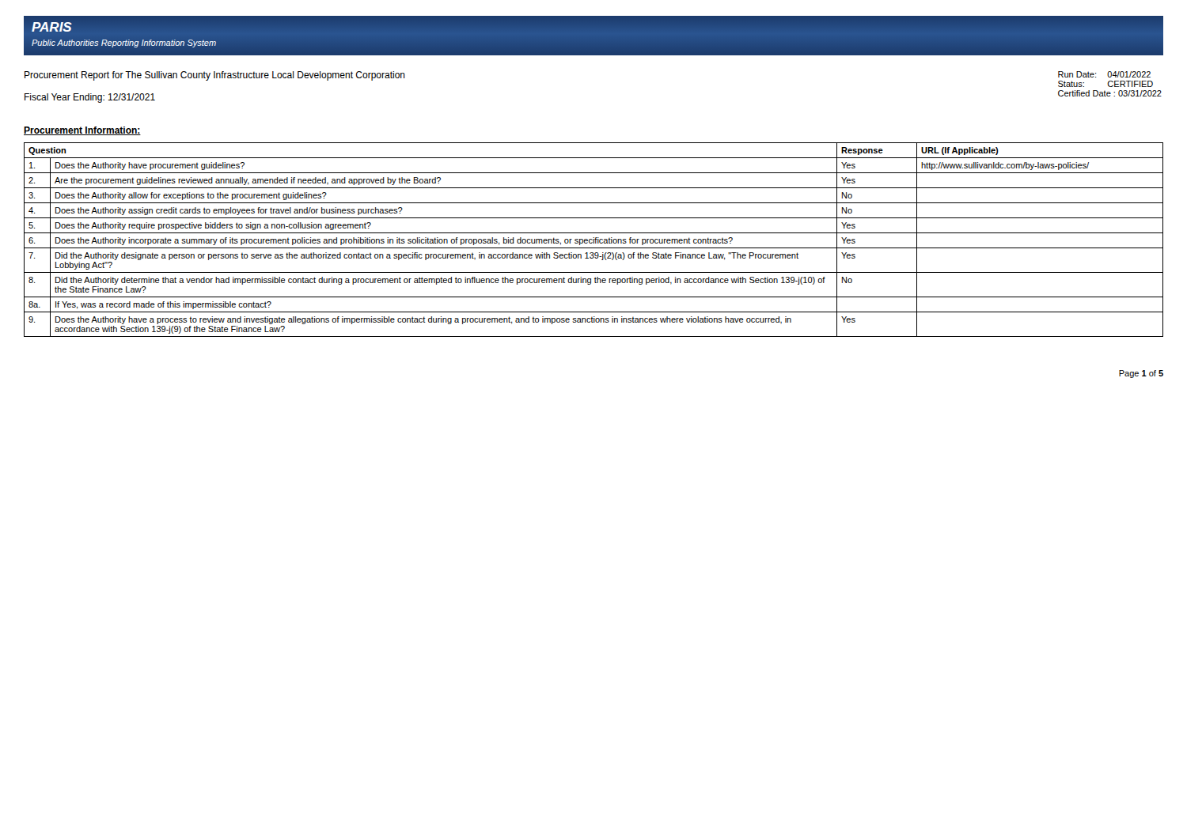PARIS
Public Authorities Reporting Information System
Procurement Report for The Sullivan County Infrastructure Local Development Corporation
Fiscal Year Ending: 12/31/2021
| Run Date: | 04/01/2022 |
| Status: | CERTIFIED |
| Certified Date : 03/31/2022 |
Procurement Information:
| Question | Response | URL (If Applicable) |
| --- | --- | --- |
| 1. | Does the Authority have procurement guidelines? | Yes | http://www.sullivanldc.com/by-laws-policies/ |
| 2. | Are the procurement guidelines reviewed annually, amended if needed, and approved by the Board? | Yes | |
| 3. | Does the Authority allow for exceptions to the procurement guidelines? | No | |
| 4. | Does the Authority assign credit cards to employees for travel and/or business purchases? | No | |
| 5. | Does the Authority require prospective bidders to sign a non-collusion agreement? | Yes | |
| 6. | Does the Authority incorporate a summary of its procurement policies and prohibitions in its solicitation of proposals, bid documents, or specifications for procurement contracts? | Yes | |
| 7. | Did the Authority designate a person or persons to serve as the authorized contact on a specific procurement, in accordance with Section 139-j(2)(a) of the State Finance Law, "The Procurement Lobbying Act"? | Yes | |
| 8. | Did the Authority determine that a vendor had impermissible contact during a procurement or attempted to influence the procurement during the reporting period, in accordance with Section 139-j(10) of the State Finance Law? | No | |
| 8a. | If Yes, was a record made of this impermissible contact? | | |
| 9. | Does the Authority have a process to review and investigate allegations of impermissible contact during a procurement, and to impose sanctions in instances where violations have occurred, in accordance with Section 139-j(9) of the State Finance Law? | Yes | |
Page 1 of 5